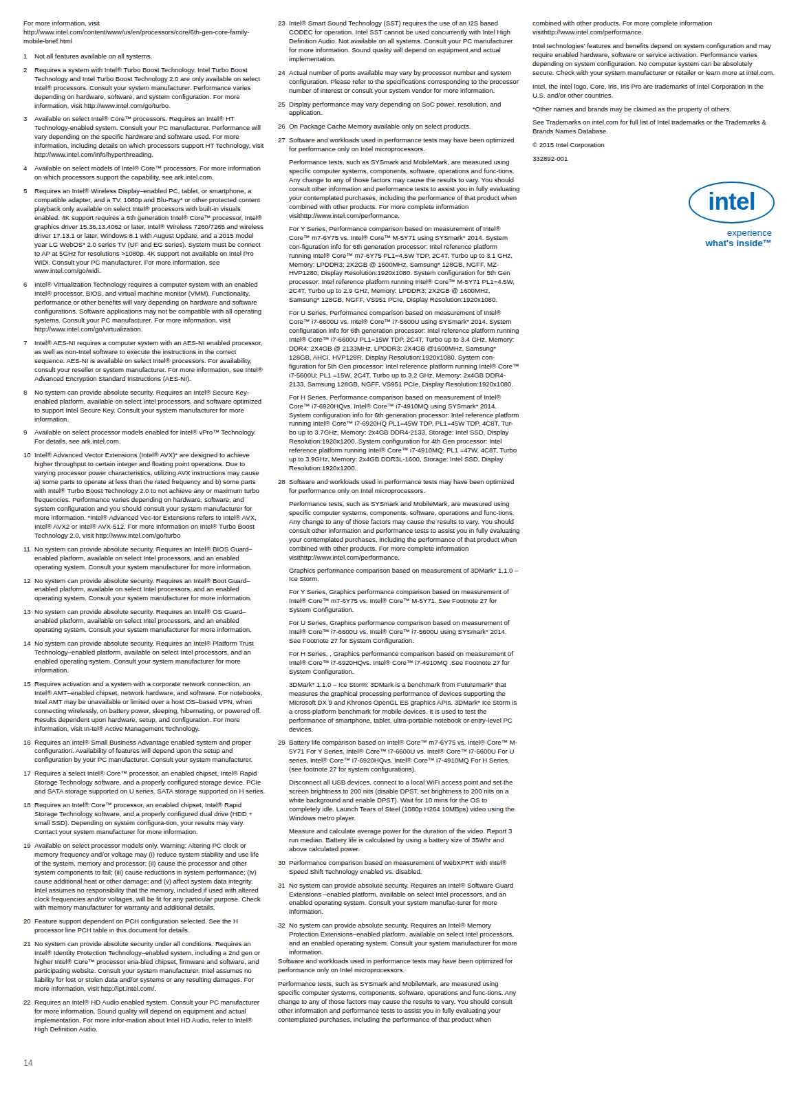For more information, visit http://www.intel.com/content/www/us/en/processors/core/6th-gen-core-family-mobile-brief.html
Not all features available on all systems.
Requires a system with Intel® Turbo Boost Technology. Intel Turbo Boost Technology and Intel Turbo Boost Technology 2.0 are only available on select Intel® processors. Consult your system manufacturer. Performance varies depending on hardware, software, and system configuration. For more information, visit http://www.intel.com/go/turbo.
Available on select Intel® Core™ processors. Requires an Intel® HT Technology-enabled system. Consult your PC manufacturer. Performance will vary depending on the specific hardware and software used. For more information, including details on which processors support HT Technology, visit http://www.intel.com/info/hyperthreading.
Available on select models of Intel® Core™ processors. For more information on which processors support the capability, see ark.intel.com.
Requires an Intel® Wireless Display–enabled PC, tablet, or smartphone, a compatible adapter, and a TV. 1080p and Blu-Ray* or other protected content playback only available on select Intel® processors with built-in visuals enabled. 4K support requires a 6th generation Intel® Core™ processor, Intel® graphics driver 15.36.13.4062 or later, Intel® Wireless 7260/7265 and wireless driver 17.13.1 or later, Windows 8.1 with August Update, and a 2015 model year LG WebOS* 2.0 series TV (UF and EG series). System must be connect to AP at 5GHz for resolutions >1080p. 4K support not available on Intel Pro WiDi. Consult your PC manufacturer. For more information, see www.intel.com/go/widi.
Intel® Virtualization Technology requires a computer system with an enabled Intel® processor, BIOS, and virtual machine monitor (VMM). Functionality, performance or other benefits will vary depending on hardware and software configurations. Software applications may not be compatible with all operating systems. Consult your PC manufacturer. For more information, visit http://www.intel.com/go/virtualization.
Intel® AES-NI requires a computer system with an AES-NI enabled processor, as well as non-Intel software to execute the instructions in the correct sequence. AES-NI is available on select Intel® processors. For availability, consult your reseller or system manufacturer. For more information, see Intel® Advanced Encryption Standard Instructions (AES-NI).
No system can provide absolute security. Requires an Intel® Secure Key-enabled platform, available on select Intel processors, and software optimized to support Intel Secure Key. Consult your system manufacturer for more information.
Available on select processor models enabled for Intel® vPro™ Technology. For details, see ark.intel.com.
Intel® Advanced Vector Extensions (Intel® AVX)* are designed to achieve higher throughput to certain integer and floating point operations. Due to varying processor power characteristics, utilizing AVX instructions may cause a) some parts to operate at less than the rated frequency and b) some parts with Intel® Turbo Boost Technology 2.0 to not achieve any or maximum turbo frequencies. Performance varies depending on hardware, software, and system configuration and you should consult your system manufacturer for more information. *Intel® Advanced Vec-tor Extensions refers to Intel® AVX, Intel® AVX2 or Intel® AVX-512. For more information on Intel® Turbo Boost Technology 2.0, visit http://www.intel.com/go/turbo
No system can provide absolute security. Requires an Intel® BIOS Guard–enabled platform, available on select Intel processors, and an enabled operating system. Consult your system manufacturer for more information.
No system can provide absolute security. Requires an Intel® Boot Guard–enabled platform, available on select Intel processors, and an enabled operating system. Consult your system manufacturer for more information.
No system can provide absolute security. Requires an Intel® OS Guard–enabled platform, available on select Intel processors, and an enabled operating system. Consult your system manufacturer for more information.
No system can provide absolute security. Requires an Intel® Platform Trust Technology–enabled platform, available on select Intel processors, and an enabled operating system. Consult your system manufacturer for more information.
Requires activation and a system with a corporate network connection, an Intel® AMT–enabled chipset, network hardware, and software. For notebooks, Intel AMT may be unavailable or limited over a host OS–based VPN, when connecting wirelessly, on battery power, sleeping, hibernating, or powered off. Results dependent upon hardware, setup, and configuration. For more information, visit In-tel® Active Management Technology.
Requires an Intel® Small Business Advantage enabled system and proper configuration. Availability of features will depend upon the setup and configuration by your PC manufacturer. Consult your system manufacturer.
Requires a select Intel® Core™ processor, an enabled chipset, Intel® Rapid Storage Technology software, and a properly configured storage device. PCIe and SATA storage supported on U series. SATA storage supported on H series.
Requires an Intel® Core™ processor, an enabled chipset, Intel® Rapid Storage Technology software, and a properly configured dual drive (HDD + small SSD). Depending on system configura-tion, your results may vary. Contact your system manufacturer for more information.
Available on select processor models only. Warning: Altering PC clock or memory frequency and/or voltage may (i) reduce system stability and use life of the system, memory and processor; (ii) cause the processor and other system components to fail; (iii) cause reductions in system performance; (iv) cause additional heat or other damage; and (v) affect system data integrity. Intel assumes no responsibility that the memory, included if used with altered clock frequencies and/or voltages, will be fit for any particular purpose. Check with memory manufacturer for warranty and additional details.
Feature support dependent on PCH configuration selected. See the H processor line PCH table in this document for details.
No system can provide absolute security under all conditions. Requires an Intel® Identity Protection Technology–enabled system, including a 2nd gen or higher Intel® Core™ processor ena-bled chipset, firmware and software, and participating website. Consult your system manufacturer. Intel assumes no liability for lost or stolen data and/or systems or any resulting damages. For more information, visit http://ipt.intel.com/.
Requires an Intel® HD Audio enabled system. Consult your PC manufacturer for more information. Sound quality will depend on equipment and actual implementation. For more infor-mation about Intel HD Audio, refer to Intel® High Definition Audio.
Intel® Smart Sound Technology (SST) requires the use of an I2S based CODEC for operation. Intel SST cannot be used concurrently with Intel High Definition Audio. Not available on all systems. Consult your PC manufacturer for more information. Sound quality will depend on equipment and actual implementation.
Actual number of ports available may vary by processor number and system configuration. Please refer to the specifications corresponding to the processor number of interest or consult your system vendor for more information.
Display performance may vary depending on SoC power, resolution, and application.
On Package Cache Memory available only on select products.
Software and workloads used in performance tests may have been optimized for performance only on Intel microprocessors.
Performance tests, such as SYSmark and MobileMark, are measured using specific computer systems, components, software, operations and func-tions. Any change to any of those factors may cause the results to vary. You should consult other information and performance tests to assist you in fully evaluating your contemplated purchases, including the performance of that product when combined with other products. For more complete information visithttp://www.intel.com/performance.
For Y Series, Performance comparison based on measurement of Intel® Core™ m7-6Y75 vs. Intel® Core™ M-5Y71 using SYSmark* 2014. System con-figuration info for 6th generation processor: Intel reference platform running Intel® Core™ m7-6Y75 PL1=4.5W TDP, 2C4T, Turbo up to 3.1 GHz, Memory: LPDDR3; 2X2GB @ 1600MHz, Samsung* 128GB, NGFF, MZ-HVP1280, Display Resolution:1920x1080. System configuration for 5th Gen processor: Intel reference platform running Intel® Core™ M-5Y71 PL1=4.5W, 2C4T, Turbo up to 2.9 GHz, Memory: LPDDR3; 2X2GB @ 1600MHz, Samsung* 128GB, NGFF, VS951 PCIe, Display Resolution:1920x1080.
For U Series, Performance comparison based on measurement of Intel® Core™ i7-6600U vs. Intel® Core™ i7-5600U using SYSmark* 2014. System configuration info for 6th generation processor: Intel reference platform running Intel® Core™ i7-6600U PL1=15W TDP, 2C4T, Turbo up to 3.4 GHz, Memory: DDR4: 2X4GB @ 2133MHz, LPDDR3: 2X4GB @1600MHz, Samsung* 128GB, AHCI, HVP128R, Display Resolution:1920x1080. System con-figuration for 5th Gen processor: Intel reference platform running Intel® Core™ i7-5600U; PL1 =15W, 2C4T, Turbo up to 3.2 GHz, Memory: 2x4GB DDR4-2133, Samsung 128GB, NGFF, VS951 PCIe, Display Resolution:1920x1080.
For H Series, Performance comparison based on measurement of Intel® Core™ i7-6920HQvs. Intel® Core™ i7-4910MQ using SYSmark* 2014. System configuration info for 6th generation processor: Intel reference platform running Intel® Core™ i7-6920HQ PL1=45W TDP, PL1=45W TDP, 4C8T, Tur-bo up to 3.7GHz, Memory: 2x4GB DDR4-2133, Storage: Intel SSD, Display Resolution:1920x1200. System configuration for 4th Gen processor: Intel reference platform running Intel® Core™ i7-4910MQ; PL1 =47W, 4C8T, Turbo up to 3.9GHz, Memory: 2x4GB DDR3L-1600, Storage: Intel SSD, Display Resolution:1920x1200.
Software and workloads used in performance tests may have been optimized for performance only on Intel microprocessors.
Performance tests, such as SYSmark and MobileMark, are measured using specific computer systems, components, software, operations and func-tions. Any change to any of those factors may cause the results to vary. You should consult other information and performance tests to assist you in fully evaluating your contemplated purchases, including the performance of that product when combined with other products. For more complete information visithttp://www.intel.com/performance.
Graphics performance comparison based on measurement of 3DMark* 1.1.0 – Ice Storm.
For Y Series, Graphics performance comparison based on measurement of Intel® Core™ m7-6Y75 vs. Intel® Core™ M-5Y71. See Footnote 27 for System Configuration.
For U Series, Graphics performance comparison based on measurement of Intel® Core™ i7-6600U vs. Intel® Core™ i7-5600U using SYSmark* 2014. See Footnote 27 for System Configuration.
For H Series, , Graphics performance comparison based on measurement of Intel® Core™ i7-6920HQvs. Intel® Core™ i7-4910MQ .See Footnote 27 for System Configuration.
3DMark* 1.1.0 – Ice Storm: 3DMark is a benchmark from Futuremark* that measures the graphical processing performance of devices supporting the Microsoft DX 9 and Khronos OpenGL ES graphics APIs. 3DMark* Ice Storm is a cross-platform benchmark for mobile devices. It is used to test the performance of smartphone, tablet, ultra-portable notebook or entry-level PC devices.
Battery life comparison based on Intel® Core™ m7-6Y75 vs. Intel® Core™ M-5Y71 For Y Series, Intel® Core™ i7-6600U vs. Intel® Core™ i7-5600U For U series, Intel® Core™ i7-6920HQvs. Intel® Core™ i7-4910MQ For H Series. (see footnote 27 for system configurations).
Disconnect all USB devices, connect to a local WiFi access point and set the screen brightness to 200 nits (disable DPST, set brightness to 200 nits on a white background and enable DPST). Wait for 10 mins for the OS to completely idle. Launch Tears of Steel (1080p H264 10MBps) video using the Windows metro player.
Measure and calculate average power for the duration of the video. Report 3 run median. Battery life is calculated by using a battery size of 35Whr and above calculated power.
Performance comparison based on measurement of WebXPRT with Intel® Speed Shift Technology enabled vs. disabled.
No system can provide absolute security. Requires an Intel® Software Guard Extensions –enabled platform, available on select Intel processors, and an enabled operating system. Consult your system manufac-turer for more information.
No system can provide absolute security. Requires an Intel® Memory Protection Extensions–enabled platform, available on select Intel processors, and an enabled operating system. Consult your system manufacturer for more information.
Software and workloads used in performance tests may have been optimized for performance only on Intel microprocessors.
Performance tests, such as SYSmark and MobileMark, are measured using specific computer systems, components, software, operations and func-tions. Any change to any of those factors may cause the results to vary. You should consult other information and performance tests to assist you in fully evaluating your contemplated purchases, including the performance of that product when combined with other products. For more complete information visithttp://www.intel.com/performance.
Intel technologies' features and benefits depend on system configuration and may require enabled hardware, software or service activation. Performance varies depending on system configuration. No computer system can be absolutely secure. Check with your system manufacturer or retailer or learn more at intel.com.
Intel, the Intel logo, Core, Iris, Iris Pro are trademarks of Intel Corporation in the U.S. and/or other countries.
*Other names and brands may be claimed as the property of others.
See Trademarks on intel.com for full list of Intel trademarks or the Trademarks & Brands Names Database.
© 2015 Intel Corporation
332892-001
intel
experience
what's inside™
14